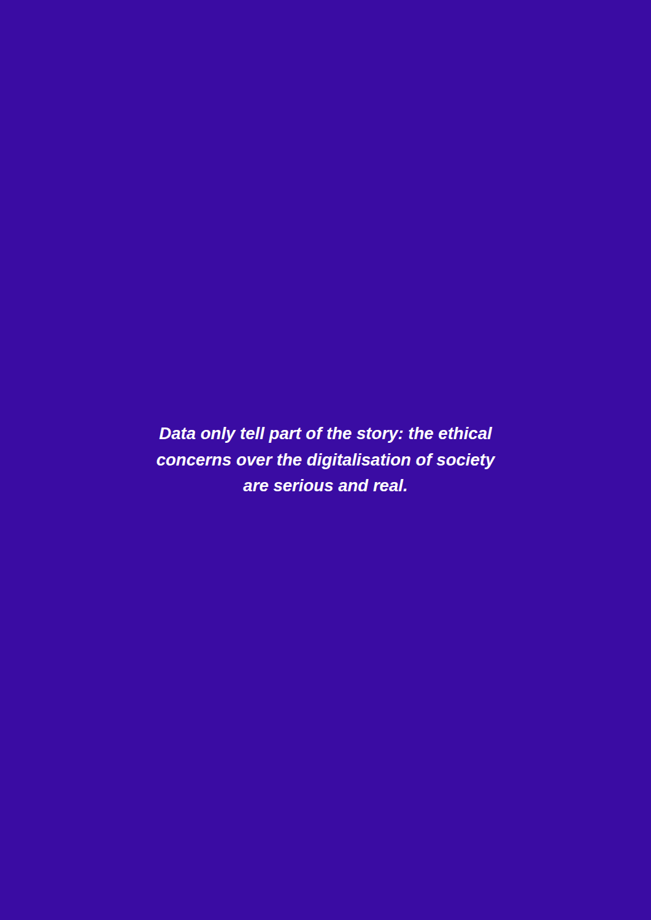Data only tell part of the story: the ethical concerns over the digitalisation of society are serious and real.